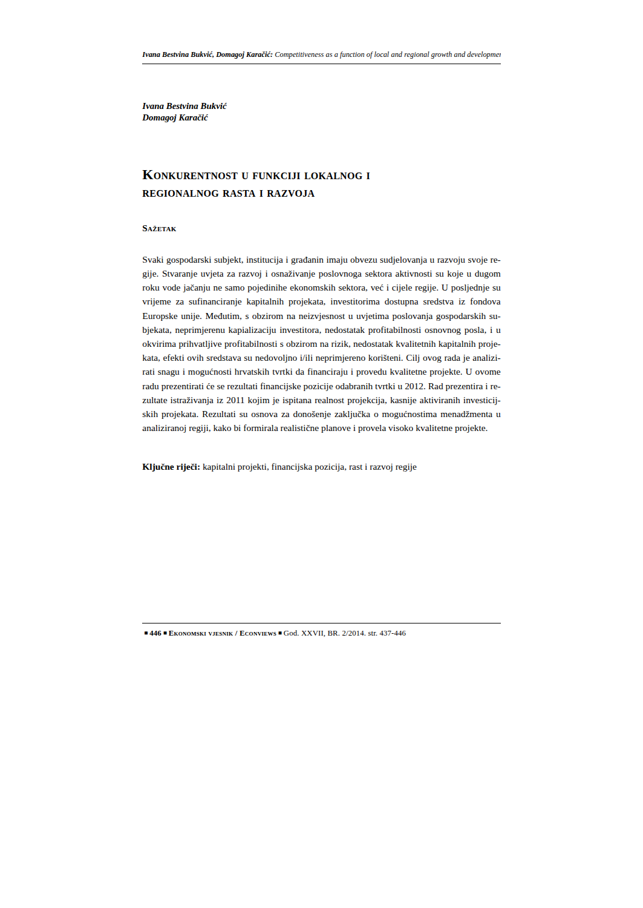Ivana Bestvina Bukvić, Domagoj Karačić: Competitiveness as a function of local and regional growth and development
Ivana Bestvina Bukvić
Domagoj Karačić
Konkurentnost u funkciji lokalnog i
regionalnog rasta i razvoja
Sažetak
Svaki gospodarski subjekt, institucija i građanin imaju obvezu sudjelovanja u razvoju svoje regije. Stvaranje uvjeta za razvoj i osnaživanje poslovnoga sektora aktivnosti su koje u dugom roku vode jačanju ne samo pojedinihe ekonomskih sektora, već i cijele regije. U posljednje su vrijeme za sufinanciranje kapitalnih projekata, investitorima dostupna sredstva iz fondova Europske unije. Međutim, s obzirom na neizvjesnost u uvjetima poslovanja gospodarskih subjekata, neprimjerenu kapializaciju investitora, nedostatak profitabilnosti osnovnog posla, i u okvirima prihvatljive profitabilnosti s obzirom na rizik, nedostatak kvalitetnih kapitalnih projekata, efekti ovih sredstava su nedovoljno i/ili neprimjereno korišteni. Cilj ovog rada je analizirati snagu i mogućnosti hrvatskih tvrtki da financiraju i provedu kvalitetne projekte. U ovome radu prezentirati će se rezultati financijske pozicije odabranih tvrtki u 2012. Rad prezentira i rezultate istraživanja iz 2011 kojim je ispitana realnost projekcija, kasnije aktiviranih investicijskih projekata. Rezultati su osnova za donošenje zaključka o mogućnostima menadžmenta u analiziranoj regiji, kako bi formirala realistične planove i provela visoko kvalitetne projekte.
Ključne riječi: kapitalni projekti, financijska pozicija, rast i razvoj regije
■446■Ekonomski vjesnik / Econviews■God. XXVII, BR. 2/2014. str. 437-446